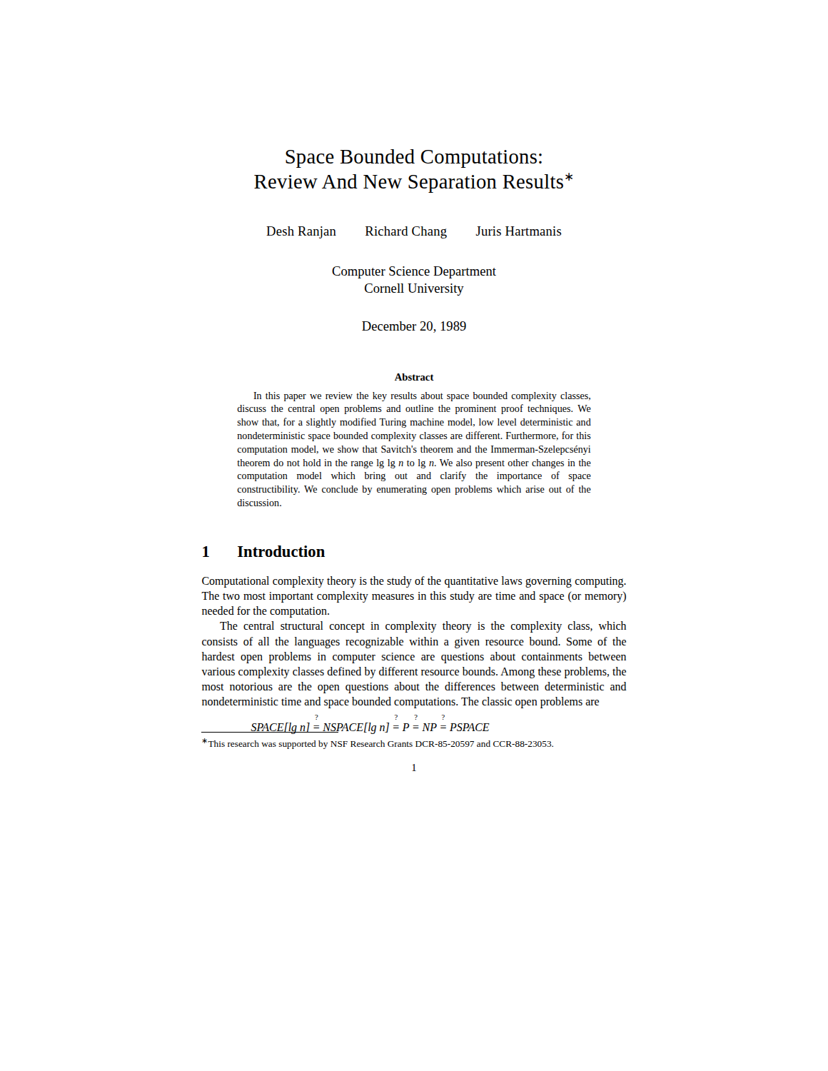Space Bounded Computations:
Review And New Separation Results∗
Desh Ranjan Richard Chang Juris Hartmanis
Computer Science Department
Cornell University
December 20, 1989
Abstract
In this paper we review the key results about space bounded complexity classes, discuss the central open problems and outline the prominent proof techniques. We show that, for a slightly modified Turing machine model, low level deterministic and nondeterministic space bounded complexity classes are different. Furthermore, for this computation model, we show that Savitch's theorem and the Immerman-Szelepcsényi theorem do not hold in the range lg lg n to lg n. We also present other changes in the computation model which bring out and clarify the importance of space constructibility. We conclude by enumerating open problems which arise out of the discussion.
1 Introduction
Computational complexity theory is the study of the quantitative laws governing computing. The two most important complexity measures in this study are time and space (or memory) needed for the computation.
The central structural concept in complexity theory is the complexity class, which consists of all the languages recognizable within a given resource bound. Some of the hardest open problems in computer science are questions about containments between various complexity classes defined by different resource bounds. Among these problems, the most notorious are the open questions about the differences between deterministic and nondeterministic time and space bounded computations. The classic open problems are
SPACE[lg n]?=NSPACE[lg n]?=P?=NP?=PSPACE
∗This research was supported by NSF Research Grants DCR-85-20597 and CCR-88-23053.
1